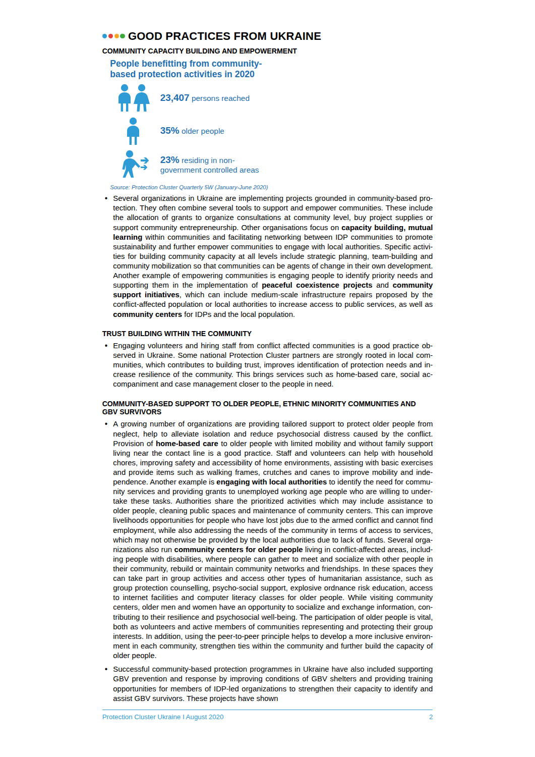GOOD PRACTICES FROM UKRAINE
COMMUNITY CAPACITY BUILDING AND EMPOWERMENT
People benefitting from community-based protection activities in 2020
23,407 persons reached
35% older people
23% residing in non-government controlled areas
Source: Protection Cluster Quarterly 5W (January-June 2020)
Several organizations in Ukraine are implementing projects grounded in community-based protection. They often combine several tools to support and empower communities. These include the allocation of grants to organize consultations at community level, buy project supplies or support community entrepreneurship. Other organisations focus on capacity building, mutual learning within communities and facilitating networking between IDP communities to promote sustainability and further empower communities to engage with local authorities. Specific activities for building community capacity at all levels include strategic planning, team-building and community mobilization so that communities can be agents of change in their own development. Another example of empowering communities is engaging people to identify priority needs and supporting them in the implementation of peaceful coexistence projects and community support initiatives, which can include medium-scale infrastructure repairs proposed by the conflict-affected population or local authorities to increase access to public services, as well as community centers for IDPs and the local population.
TRUST BUILDING WITHIN THE COMMUNITY
Engaging volunteers and hiring staff from conflict affected communities is a good practice observed in Ukraine. Some national Protection Cluster partners are strongly rooted in local communities, which contributes to building trust, improves identification of protection needs and increase resilience of the community. This brings services such as home-based care, social accompaniment and case management closer to the people in need.
COMMUNITY-BASED SUPPORT TO OLDER PEOPLE, ETHNIC MINORITY COMMUNITIES AND GBV SURVIVORS
A growing number of organizations are providing tailored support to protect older people from neglect, help to alleviate isolation and reduce psychosocial distress caused by the conflict. Provision of home-based care to older people with limited mobility and without family support living near the contact line is a good practice. Staff and volunteers can help with household chores, improving safety and accessibility of home environments, assisting with basic exercises and provide items such as walking frames, crutches and canes to improve mobility and independence. Another example is engaging with local authorities to identify the need for community services and providing grants to unemployed working age people who are willing to undertake these tasks. Authorities share the prioritized activities which may include assistance to older people, cleaning public spaces and maintenance of community centers. This can improve livelihoods opportunities for people who have lost jobs due to the armed conflict and cannot find employment, while also addressing the needs of the community in terms of access to services, which may not otherwise be provided by the local authorities due to lack of funds. Several organizations also run community centers for older people living in conflict-affected areas, including people with disabilities, where people can gather to meet and socialize with other people in their community, rebuild or maintain community networks and friendships. In these spaces they can take part in group activities and access other types of humanitarian assistance, such as group protection counselling, psycho-social support, explosive ordnance risk education, access to internet facilities and computer literacy classes for older people. While visiting community centers, older men and women have an opportunity to socialize and exchange information, contributing to their resilience and psychosocial well-being. The participation of older people is vital, both as volunteers and active members of communities representing and protecting their group interests. In addition, using the peer-to-peer principle helps to develop a more inclusive environment in each community, strengthen ties within the community and further build the capacity of older people.
Successful community-based protection programmes in Ukraine have also included supporting GBV prevention and response by improving conditions of GBV shelters and providing training opportunities for members of IDP-led organizations to strengthen their capacity to identify and assist GBV survivors. These projects have shown
Protection Cluster Ukraine I August 2020 2